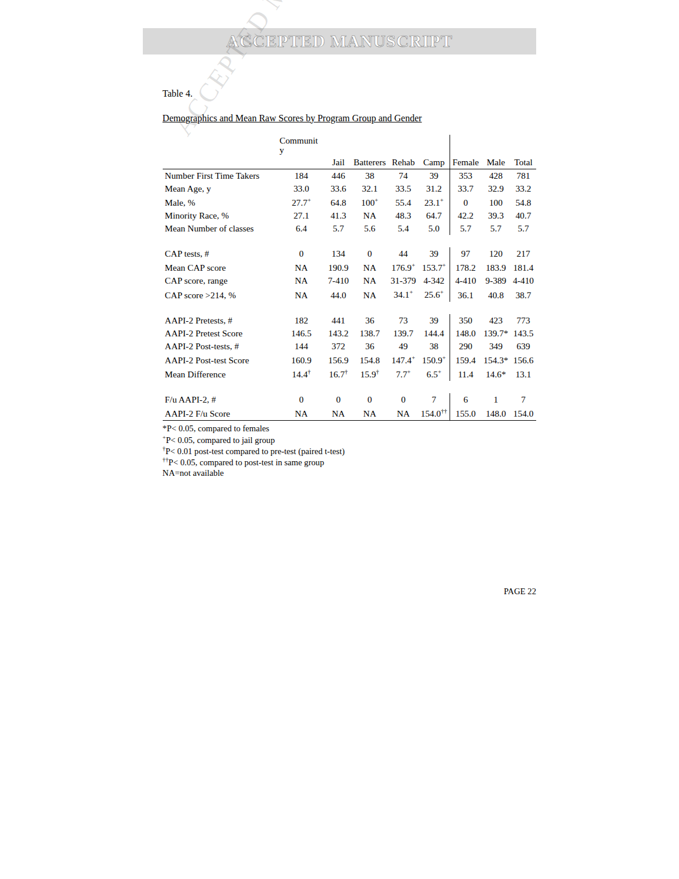ACCEPTED MANUSCRIPT
ACCEPTED MANUSCRIPT
Table 4.
Demographics and Mean Raw Scores by Program Group and Gender
| | Communit y | | | | | | | |
| | | Jail | Batterers | Rehab | Camp | Female | Male | Total |
| Number First Time Takers | 184 | 446 | 38 | 74 | 39 | 353 | 428 | 781 |
| Mean Age, y | 33.0 | 33.6 | 32.1 | 33.5 | 31.2 | 33.7 | 32.9 | 33.2 |
| Male, % | 27.7 + | 64.8 | 100 + | 55.4 | 23.1 + | 0 | 100 | 54.8 |
| Minority Race, % | 27.1 | 41.3 | NA | 48.3 | 64.7 | 42.2 | 39.3 | 40.7 |
| Mean Number of classes | 6.4 | 5.7 | 5.6 | 5.4 | 5.0 | 5.7 | 5.7 | 5.7 |
| CAP tests, # | 0 | 134 | 0 | 44 | 39 | 97 | 120 | 217 |
| Mean CAP score | NA | 190.9 | NA | 176.9 + | 153.7 + | 178.2 | 183.9 | 181.4 |
| CAP score, range | NA | 7-410 | NA | 31-379 | 4-342 | 4-410 | 9-389 | 4-410 |
| CAP score >214, % | NA | 44.0 | NA | 34.1 + | 25.6 + | 36.1 | 40.8 | 38.7 |
| AAPI-2 Pretests, # | 182 | 441 | 36 | 73 | 39 | 350 | 423 | 773 |
| AAPI-2 Pretest Score | 146.5 | 143.2 | 138.7 | 139.7 | 144.4 | 148.0 | 139.7* | 143.5 |
| AAPI-2 Post-tests, # | 144 | 372 | 36 | 49 | 38 | 290 | 349 | 639 |
| AAPI-2 Post-test Score | 160.9 | 156.9 | 154.8 | 147.4 + | 150.9 + | 159.4 | 154.3* | 156.6 |
| Mean Difference | 14.4 † | 16.7 † | 15.9 † | 7.7 + | 6.5 + | 11.4 | 14.6* | 13.1 |
| F/u AAPI-2, # | 0 | 0 | 0 | 0 | 7 | 6 | 1 | 7 |
| AAPI-2 F/u Score | NA | NA | NA | NA | 154.0 †† | 155.0 | 148.0 | 154.0 |
*P< 0.05, compared to females
+P< 0.05, compared to jail group
†P< 0.01 post-test compared to pre-test (paired t-test)
††P< 0.05, compared to post-test in same group
NA=not available
PAGE 22